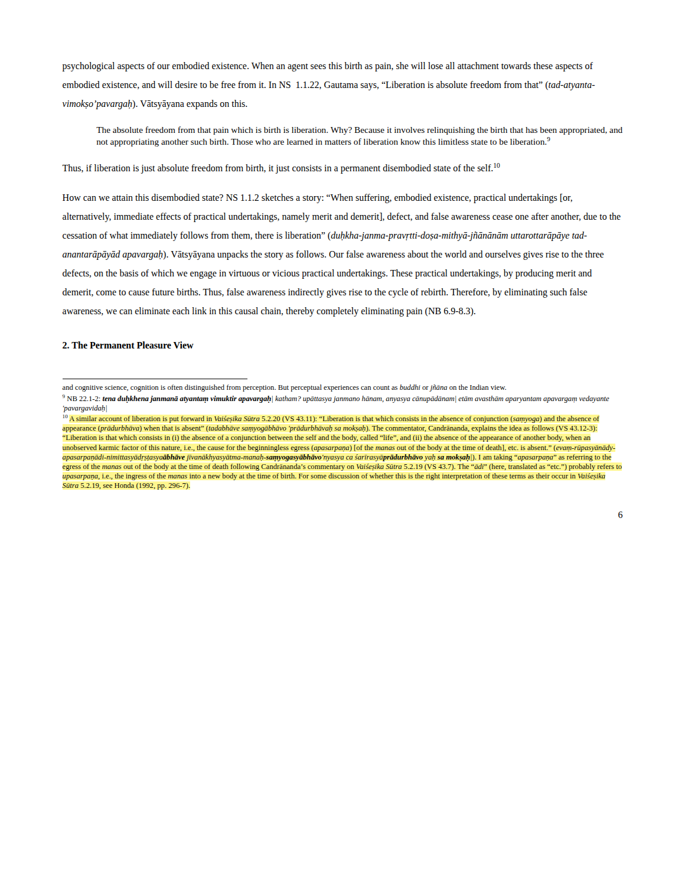psychological aspects of our embodied existence. When an agent sees this birth as pain, she will lose all attachment towards these aspects of embodied existence, and will desire to be free from it. In NS 1.1.22, Gautama says, “Liberation is absolute freedom from that” (tad-atyanta-vimokṣo’pavargaḥ). Vātsyāyana expands on this.
The absolute freedom from that pain which is birth is liberation. Why? Because it involves relinquishing the birth that has been appropriated, and not appropriating another such birth. Those who are learned in matters of liberation know this limitless state to be liberation.9
Thus, if liberation is just absolute freedom from birth, it just consists in a permanent disembodied state of the self.10
How can we attain this disembodied state? NS 1.1.2 sketches a story: “When suffering, embodied existence, practical undertakings [or, alternatively, immediate effects of practical undertakings, namely merit and demerit], defect, and false awareness cease one after another, due to the cessation of what immediately follows from them, there is liberation” (duḥkha-janma-pravṛtti-doṣa-mithyā-jñānānām uttarottarāpāye tad-anantarāpāyād apavargaḥ). Vātsyāyana unpacks the story as follows. Our false awareness about the world and ourselves gives rise to the three defects, on the basis of which we engage in virtuous or vicious practical undertakings. These practical undertakings, by producing merit and demerit, come to cause future births. Thus, false awareness indirectly gives rise to the cycle of rebirth. Therefore, by eliminating such false awareness, we can eliminate each link in this causal chain, thereby completely eliminating pain (NB 6.9-8.3).
2. The Permanent Pleasure View
and cognitive science, cognition is often distinguished from perception. But perceptual experiences can count as buddhi or jñāna on the Indian view.
9 NB 22.1-2: tena duḥkhena janmanā atyantaṃ vimuktir apavargaḥ| katham? upāttasya janmano hānam, anyasya cānupādānam| etām avasthām aparyantam apavargaṃ vedayante 'pavargavidaḥ|
10 A similar account of liberation is put forward in Vaiśeṣika Sūtra 5.2.20 (VS 43.11): “Liberation is that which consists in the absence of conjunction (saṃyoga) and the absence of appearance (prādurbhāva) when that is absent” (tadabhāve saṃyogābhāvo 'prādurbhāvaḥ sa mokṣaḥ). The commentator, Candrānanda, explains the idea as follows (VS 43.12-3): “Liberation is that which consists in (i) the absence of a conjunction between the self and the body, called “life”, and (ii) the absence of the appearance of another body, when an unobserved karmic factor of this nature, i.e., the cause for the beginningless egress (apasarpaṇa) [of the manas out of the body at the time of death], etc. is absent.” (evaṃ-rūpasyānādy-apasarpaṇādi-nimittasyādṛṣṭasya ābhāve jīvanākhyasyātma-manaḥ-saṃyogasyābhāvo'nyasya ca śarīrasyā prādurbhāvo yaḥ sa mokṣaḥ|). I am taking “apasarpaṇa” as referring to the egress of the manas out of the body at the time of death following Candrānanda’s commentary on Vaiśeṣika Sūtra 5.2.19 (VS 43.7). The “ādi” (here, translated as “etc.”) probably refers to upasarpaṇa, i.e., the ingress of the manas into a new body at the time of birth. For some discussion of whether this is the right interpretation of these terms as their occur in Vaiśeṣika Sūtra 5.2.19, see Honda (1992, pp. 296-7).
6